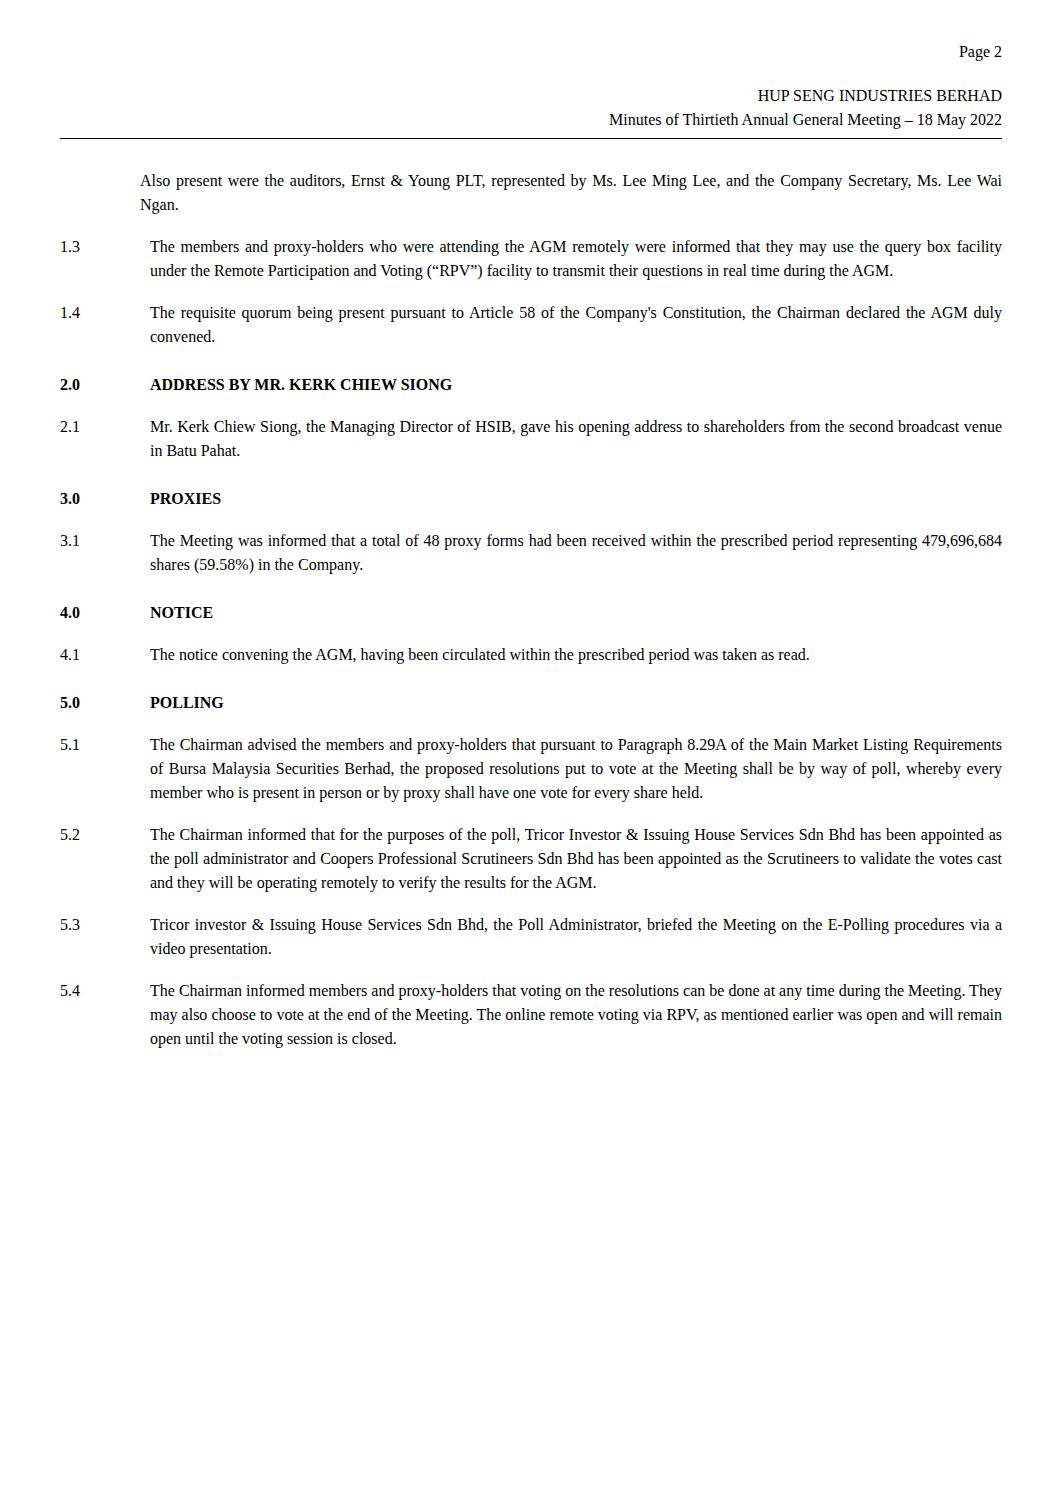Page 2
HUP SENG INDUSTRIES BERHAD
Minutes of Thirtieth Annual General Meeting – 18 May 2022
Also present were the auditors, Ernst & Young PLT, represented by Ms. Lee Ming Lee, and the Company Secretary, Ms. Lee Wai Ngan.
1.3
The members and proxy-holders who were attending the AGM remotely were informed that they may use the query box facility under the Remote Participation and Voting (“RPV”) facility to transmit their questions in real time during the AGM.
1.4
The requisite quorum being present pursuant to Article 58 of the Company's Constitution, the Chairman declared the AGM duly convened.
2.0
ADDRESS BY MR. KERK CHIEW SIONG
2.1
Mr. Kerk Chiew Siong, the Managing Director of HSIB, gave his opening address to shareholders from the second broadcast venue in Batu Pahat.
3.0
PROXIES
3.1
The Meeting was informed that a total of 48 proxy forms had been received within the prescribed period representing 479,696,684 shares (59.58%) in the Company.
4.0
NOTICE
4.1
The notice convening the AGM, having been circulated within the prescribed period was taken as read.
5.0
POLLING
5.1
The Chairman advised the members and proxy-holders that pursuant to Paragraph 8.29A of the Main Market Listing Requirements of Bursa Malaysia Securities Berhad, the proposed resolutions put to vote at the Meeting shall be by way of poll, whereby every member who is present in person or by proxy shall have one vote for every share held.
5.2
The Chairman informed that for the purposes of the poll, Tricor Investor & Issuing House Services Sdn Bhd has been appointed as the poll administrator and Coopers Professional Scrutineers Sdn Bhd has been appointed as the Scrutineers to validate the votes cast and they will be operating remotely to verify the results for the AGM.
5.3
Tricor investor & Issuing House Services Sdn Bhd, the Poll Administrator, briefed the Meeting on the E-Polling procedures via a video presentation.
5.4
The Chairman informed members and proxy-holders that voting on the resolutions can be done at any time during the Meeting. They may also choose to vote at the end of the Meeting. The online remote voting via RPV, as mentioned earlier was open and will remain open until the voting session is closed.